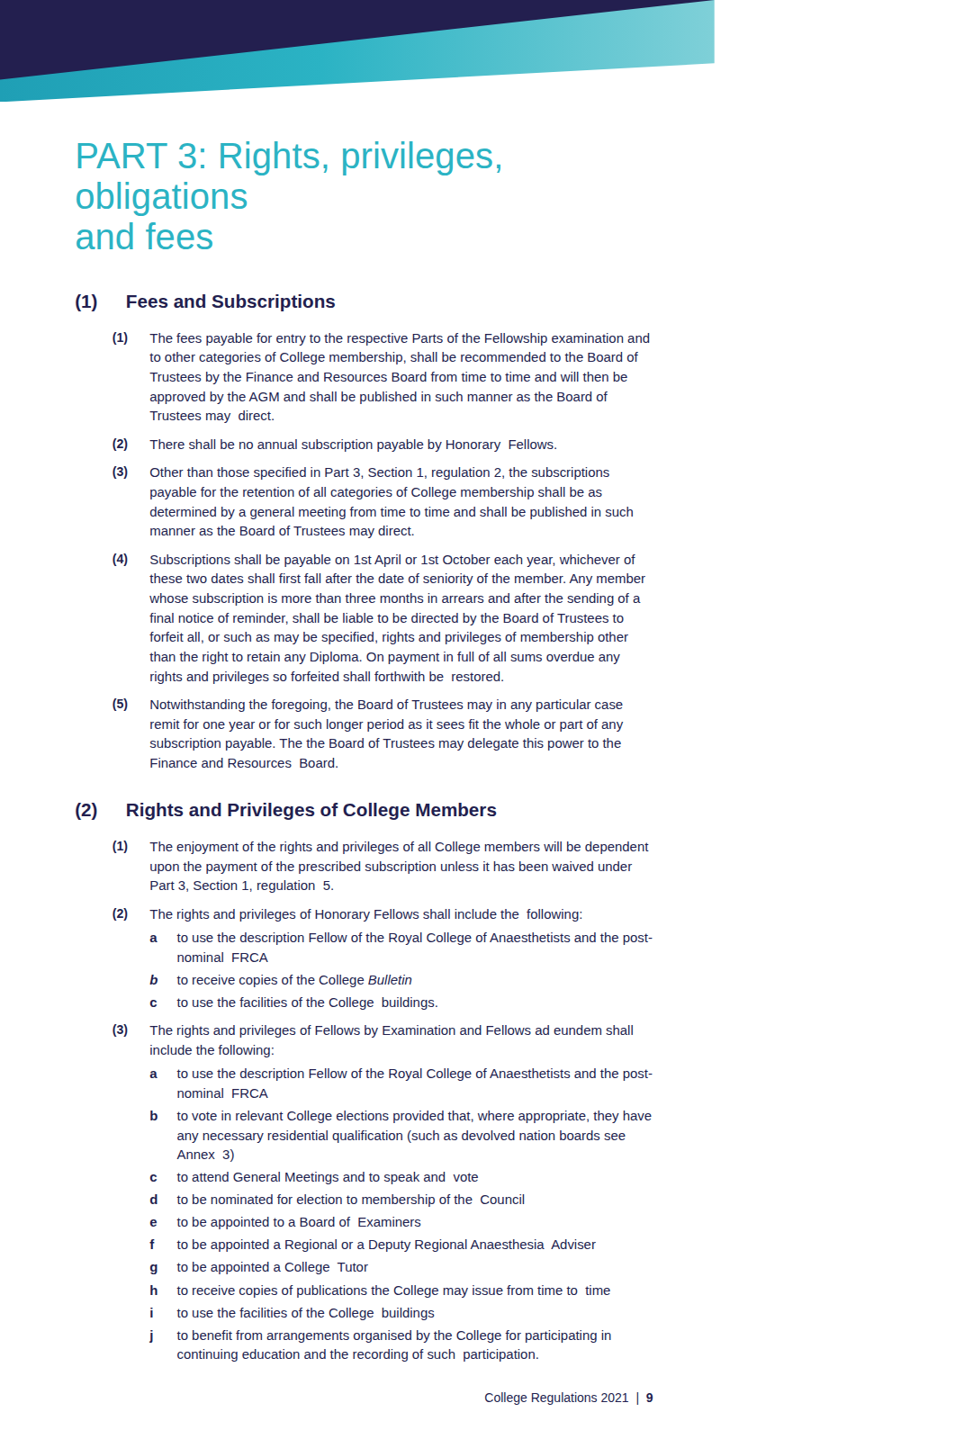PART 3: Rights, privileges, obligations
and fees
(1)
Fees and Subscriptions
(1) The fees payable for entry to the respective Parts of the Fellowship examination and to other categories of College membership, shall be recommended to the Board of Trustees by the Finance and Resources Board from time to time and will then be approved by the AGM and shall be published in such manner as the Board of Trustees may direct.
(2) There shall be no annual subscription payable by Honorary Fellows.
(3) Other than those specified in Part 3, Section 1, regulation 2, the subscriptions payable for the retention of all categories of College membership shall be as determined by a general meeting from time to time and shall be published in such manner as the Board of Trustees may direct.
(4) Subscriptions shall be payable on 1st April or 1st October each year, whichever of these two dates shall first fall after the date of seniority of the member. Any member whose subscription is more than three months in arrears and after the sending of a final notice of reminder, shall be liable to be directed by the Board of Trustees to forfeit all, or such as may be specified, rights and privileges of membership other than the right to retain any Diploma. On payment in full of all sums overdue any rights and privileges so forfeited shall forthwith be restored.
(5) Notwithstanding the foregoing, the Board of Trustees may in any particular case remit for one year or for such longer period as it sees fit the whole or part of any subscription payable. The the Board of Trustees may delegate this power to the Finance and Resources Board.
(2)
Rights and Privileges of College Members
(1) The enjoyment of the rights and privileges of all College members will be dependent upon the payment of the prescribed subscription unless it has been waived under Part 3, Section 1, regulation 5.
(2) The rights and privileges of Honorary Fellows shall include the following:
ato use the description Fellow of the Royal College of Anaesthetists and the post-nominal FRCA
bto receive copies of the College Bulletin
cto use the facilities of the College buildings.
(3) The rights and privileges of Fellows by Examination and Fellows ad eundem shall include the following:
ato use the description Fellow of the Royal College of Anaesthetists and the post-nominal FRCA
bto vote in relevant College elections provided that, where appropriate, they have any necessary residential qualification (such as devolved nation boards see Annex 3)
cto attend General Meetings and to speak and vote
dto be nominated for election to membership of the Council
eto be appointed to a Board of Examiners
fto be appointed a Regional or a Deputy Regional Anaesthesia Adviser
gto be appointed a College Tutor
hto receive copies of publications the College may issue from time to time
ito use the facilities of the College buildings
jto benefit from arrangements organised by the College for participating in continuing education and the recording of such participation.
College Regulations 2021 | 9